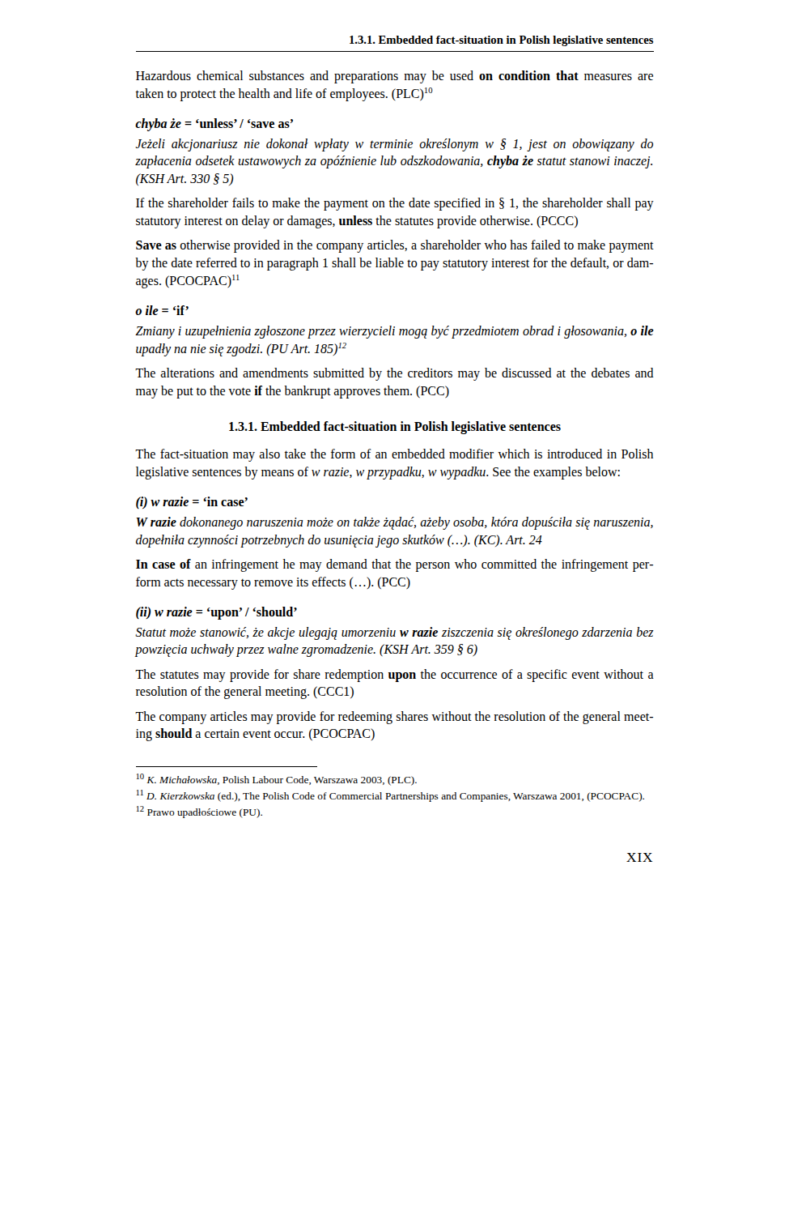1.3.1. Embedded fact-situation in Polish legislative sentences
Hazardous chemical substances and preparations may be used on condition that measures are taken to protect the health and life of employees. (PLC)10
chyba że = ‘unless’ / ‘save as’
Jeżeli akcjonariusz nie dokonał wpłaty w terminie określonym w § 1, jest on obowiązany do zapłacenia odsetek ustawowych za opóźnienie lub odszkodowania, chyba że statut stanowi inaczej. (KSH Art. 330 § 5)
If the shareholder fails to make the payment on the date specified in § 1, the shareholder shall pay statutory interest on delay or damages, unless the statutes provide otherwise. (PCCC)
Save as otherwise provided in the company articles, a shareholder who has failed to make payment by the date referred to in paragraph 1 shall be liable to pay statutory interest for the default, or damages. (PCOCPAC)11
o ile = ‘if’
Zmiany i uzupełnienia zgłoszone przez wierzycieli mogą być przedmiotem obrad i głosowania, o ile upadły na nie się zgodzi. (PU Art. 185)12
The alterations and amendments submitted by the creditors may be discussed at the debates and may be put to the vote if the bankrupt approves them. (PCC)
1.3.1. Embedded fact-situation in Polish legislative sentences
The fact-situation may also take the form of an embedded modifier which is introduced in Polish legislative sentences by means of w razie, w przypadku, w wypadku. See the examples below:
(i) w razie = ‘in case’
W razie dokonanego naruszenia może on także żądać, ażeby osoba, która dopuściła się naruszenia, dopełniła czynności potrzebnych do usunięcia jego skutków (…). (KC). Art. 24
In case of an infringement he may demand that the person who committed the infringement perform acts necessary to remove its effects (…). (PCC)
(ii) w razie = ‘upon’ / ‘should’
Statut może stanowić, że akcje ulegają umorzeniu w razie ziszczenia się określonego zdarzenia bez powzięcia uchwały przez walne zgromadzenie. (KSH Art. 359 § 6)
The statutes may provide for share redemption upon the occurrence of a specific event without a resolution of the general meeting. (CCC1)
The company articles may provide for redeeming shares without the resolution of the general meeting should a certain event occur. (PCOCPAC)
10 K. Michałowska, Polish Labour Code, Warszawa 2003, (PLC).
11 D. Kierzkowska (ed.), The Polish Code of Commercial Partnerships and Companies, Warszawa 2001, (PCOCPAC).
12 Prawo upadłościowe (PU).
XIX